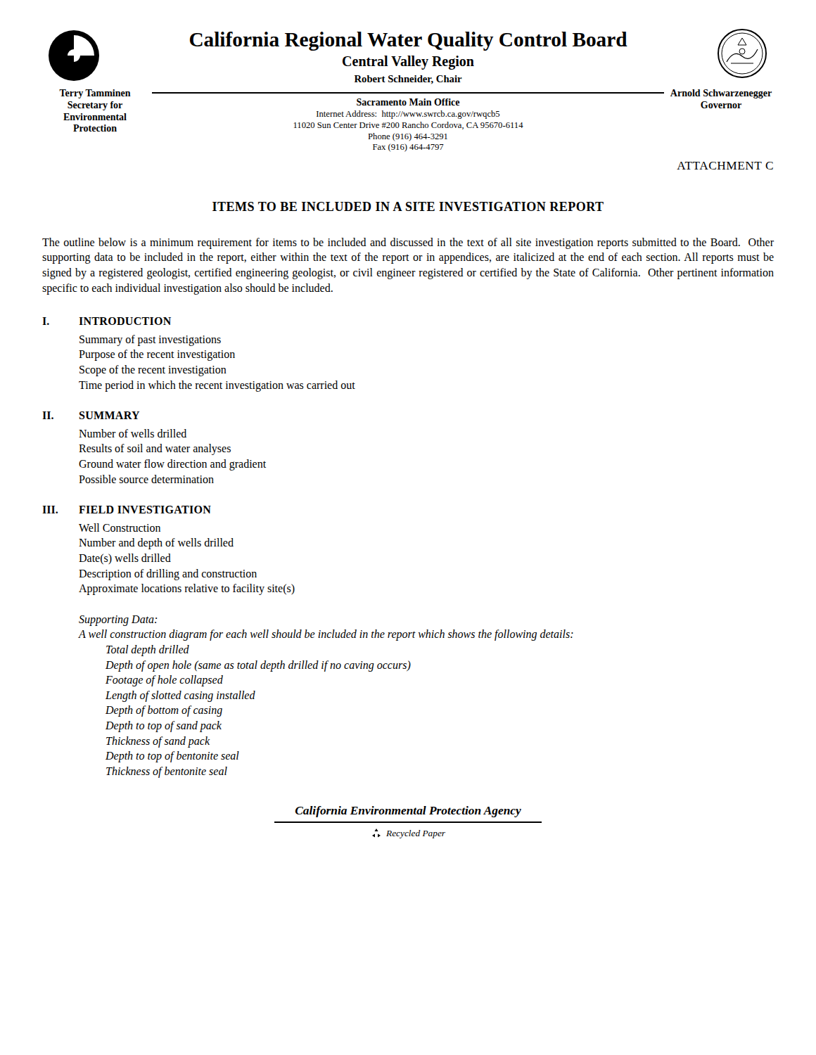California Regional Water Quality Control Board
Central Valley Region
Robert Schneider, Chair
Terry Tamminen
Secretary for
Environmental
Protection
Sacramento Main Office
Internet Address: http://www.swrcb.ca.gov/rwqcb5
11020 Sun Center Drive #200 Rancho Cordova, CA 95670-6114
Phone (916) 464-3291
Fax (916) 464-4797
Arnold Schwarzenegger
Governor
ATTACHMENT C
ITEMS TO BE INCLUDED IN A SITE INVESTIGATION REPORT
The outline below is a minimum requirement for items to be included and discussed in the text of all site investigation reports submitted to the Board. Other supporting data to be included in the report, either within the text of the report or in appendices, are italicized at the end of each section. All reports must be signed by a registered geologist, certified engineering geologist, or civil engineer registered or certified by the State of California. Other pertinent information specific to each individual investigation also should be included.
I. INTRODUCTION
Summary of past investigations
Purpose of the recent investigation
Scope of the recent investigation
Time period in which the recent investigation was carried out
II. SUMMARY
Number of wells drilled
Results of soil and water analyses
Ground water flow direction and gradient
Possible source determination
III. FIELD INVESTIGATION
Well Construction
Number and depth of wells drilled
Date(s) wells drilled
Description of drilling and construction
Approximate locations relative to facility site(s)
Supporting Data:
A well construction diagram for each well should be included in the report which shows the following details:
Total depth drilled
Depth of open hole (same as total depth drilled if no caving occurs)
Footage of hole collapsed
Length of slotted casing installed
Depth of bottom of casing
Depth to top of sand pack
Thickness of sand pack
Depth to top of bentonite seal
Thickness of bentonite seal
California Environmental Protection Agency
Recycled Paper